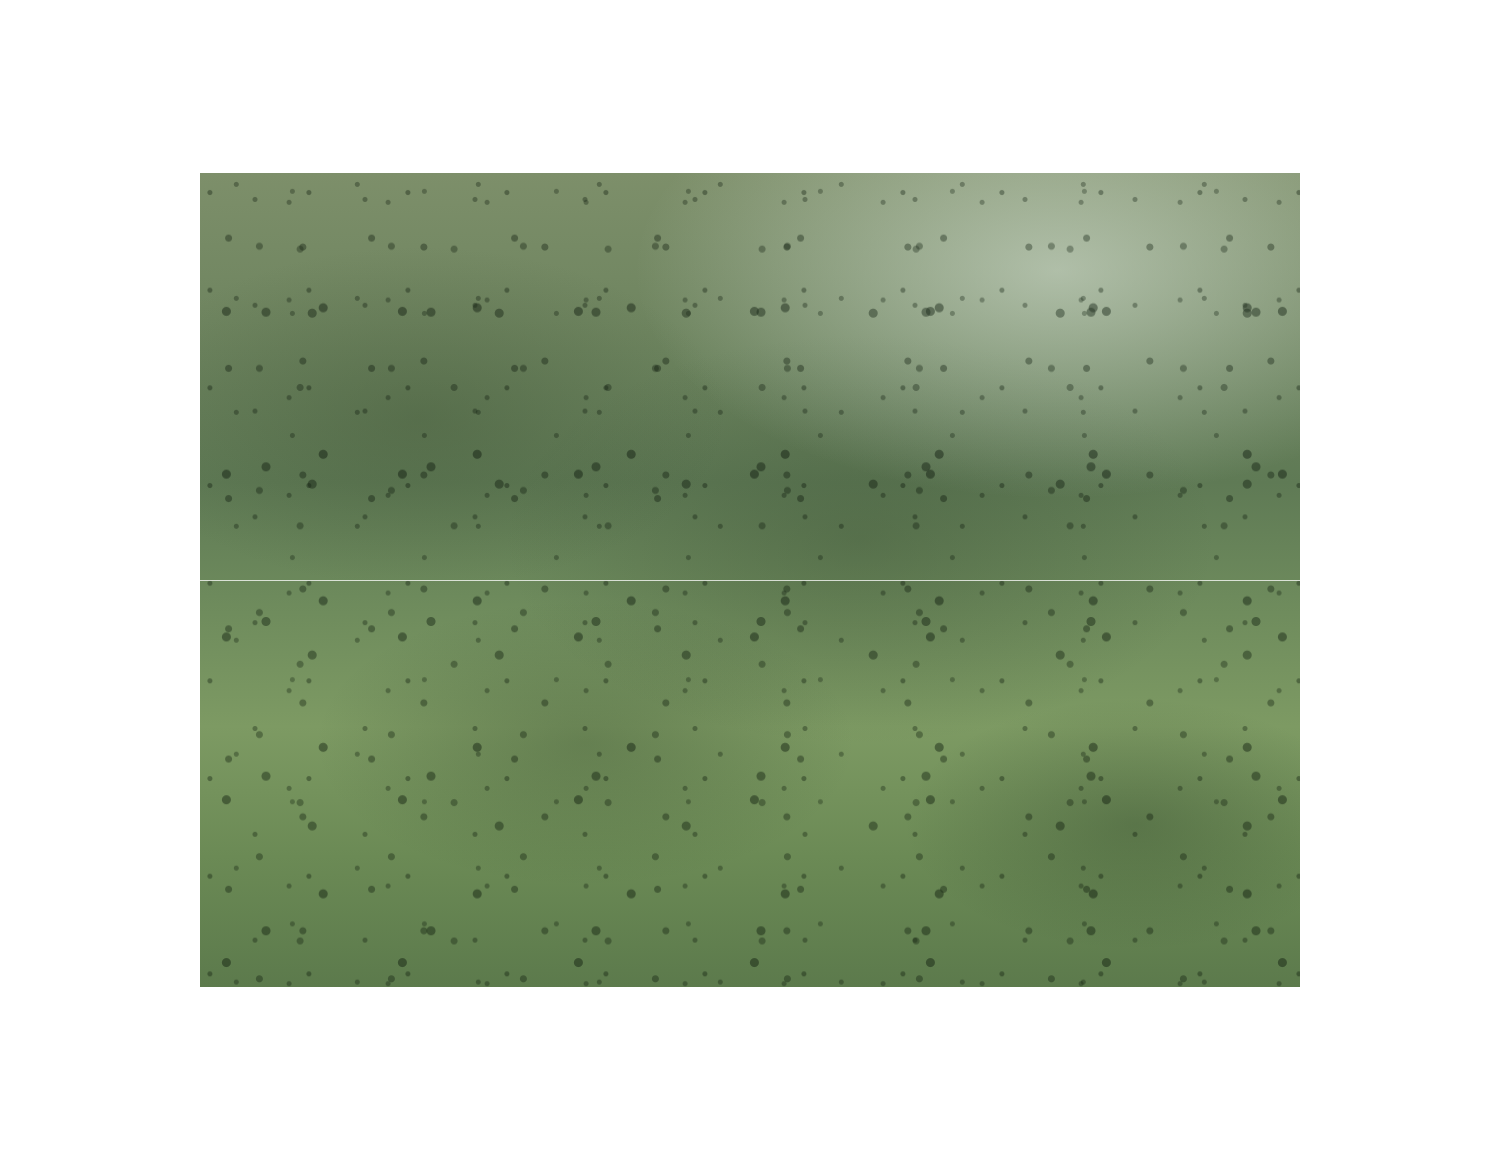Photograph of a forested hillside.